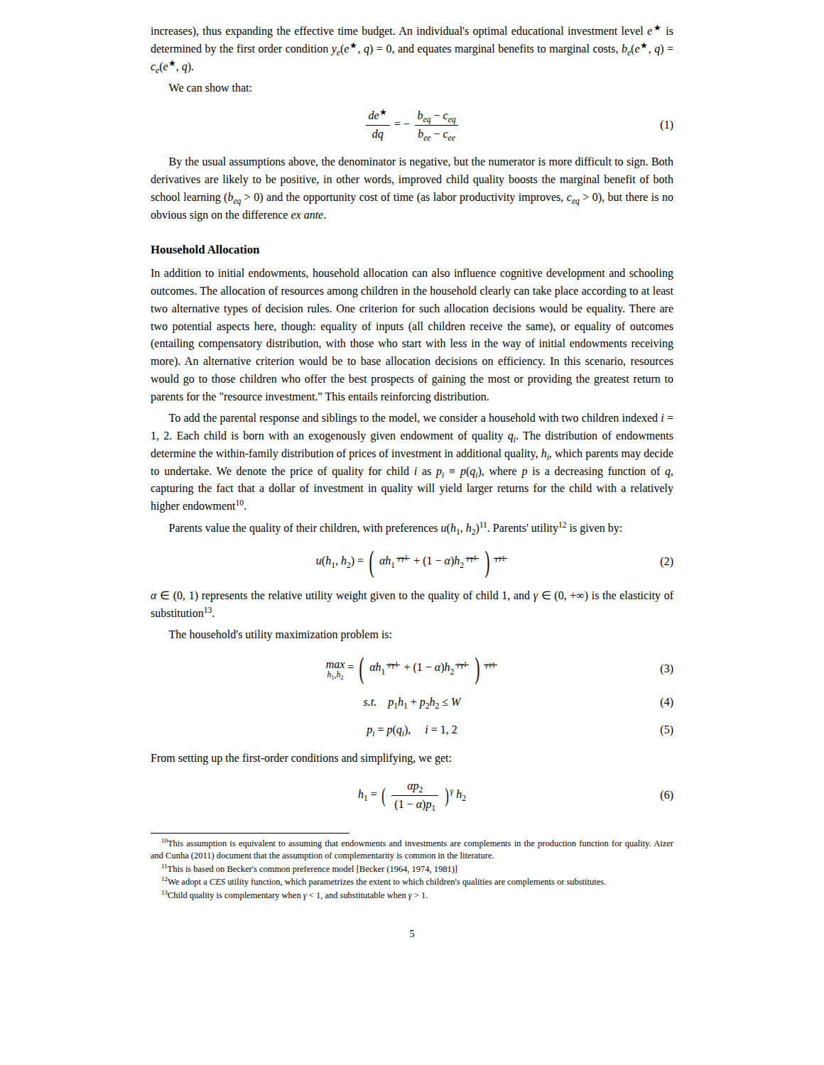increases), thus expanding the effective time budget. An individual's optimal educational investment level e★ is determined by the first order condition ye(e★, q) = 0, and equates marginal benefits to marginal costs, be(e★, q) = ce(e★, q).
We can show that:
de★dq = − beq − ceq bee − cee (1)
By the usual assumptions above, the denominator is negative, but the numerator is more difficult to sign. Both derivatives are likely to be positive, in other words, improved child quality boosts the marginal benefit of both school learning (beq > 0) and the opportunity cost of time (as labor productivity improves, ceq > 0), but there is no obvious sign on the difference ex ante.
Household Allocation
In addition to initial endowments, household allocation can also influence cognitive development and schooling outcomes. The allocation of resources among children in the household clearly can take place according to at least two alternative types of decision rules. One criterion for such allocation decisions would be equality. There are two potential aspects here, though: equality of inputs (all children receive the same), or equality of outcomes (entailing compensatory distribution, with those who start with less in the way of initial endowments receiving more). An alternative criterion would be to base allocation decisions on efficiency. In this scenario, resources would go to those children who offer the best prospects of gaining the most or providing the greatest return to parents for the "resource investment." This entails reinforcing distribution.
To add the parental response and siblings to the model, we consider a household with two children indexed i = 1, 2. Each child is born with an exogenously given endowment of quality qi. The distribution of endowments determine the within-family distribution of prices of investment in additional quality, hi, which parents may decide to undertake. We denote the price of quality for child i as pi ≡ p(qi), where p is a decreasing function of q, capturing the fact that a dollar of investment in quality will yield larger returns for the child with a relatively higher endowment10.
Parents value the quality of their children, with preferences u(h1, h2)11. Parents' utility12 is given by:
u(h1, h2) = ( αh1γ−1 γ + (1 − α)h2γ−1 γ )γγ−1 (2)
α ∈ (0, 1) represents the relative utility weight given to the quality of child 1, and γ ∈ (0, +∞) is the elasticity of substitution13.
The household's utility maximization problem is:
max h1,h2 = ( αh1γ−1 γ + (1 − α)h2γ−1 γ )γγ−1 (3)
s.t. p1h1 + p2h2 ≤ W (4)
pi = p(qi), i = 1, 2 (5)
From setting up the first-order conditions and simplifying, we get:
h1 = ( αp2(1 − α)p1 )γ h2 (6)
10This assumption is equivalent to assuming that endowments and investments are complements in the production function for quality. Aizer and Cunha (2011) document that the assumption of complementarity is common in the literature.
11This is based on Becker's common preference model [Becker (1964, 1974, 1981)]
12We adopt a CES utility function, which parametrizes the extent to which children's qualities are complements or substitutes.
13Child quality is complementary when γ < 1, and substitutable when γ > 1.
5